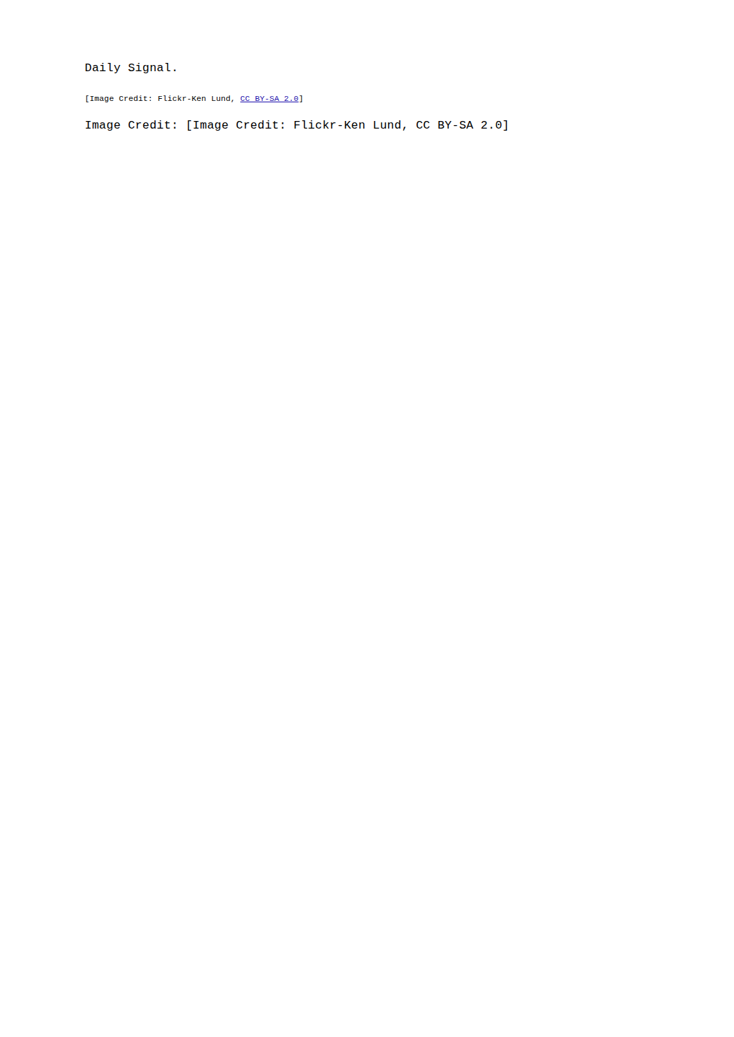Daily Signal.
[Image Credit: Flickr-Ken Lund, CC BY-SA 2.0]
Image Credit: [Image Credit: Flickr-Ken Lund, CC BY-SA 2.0]